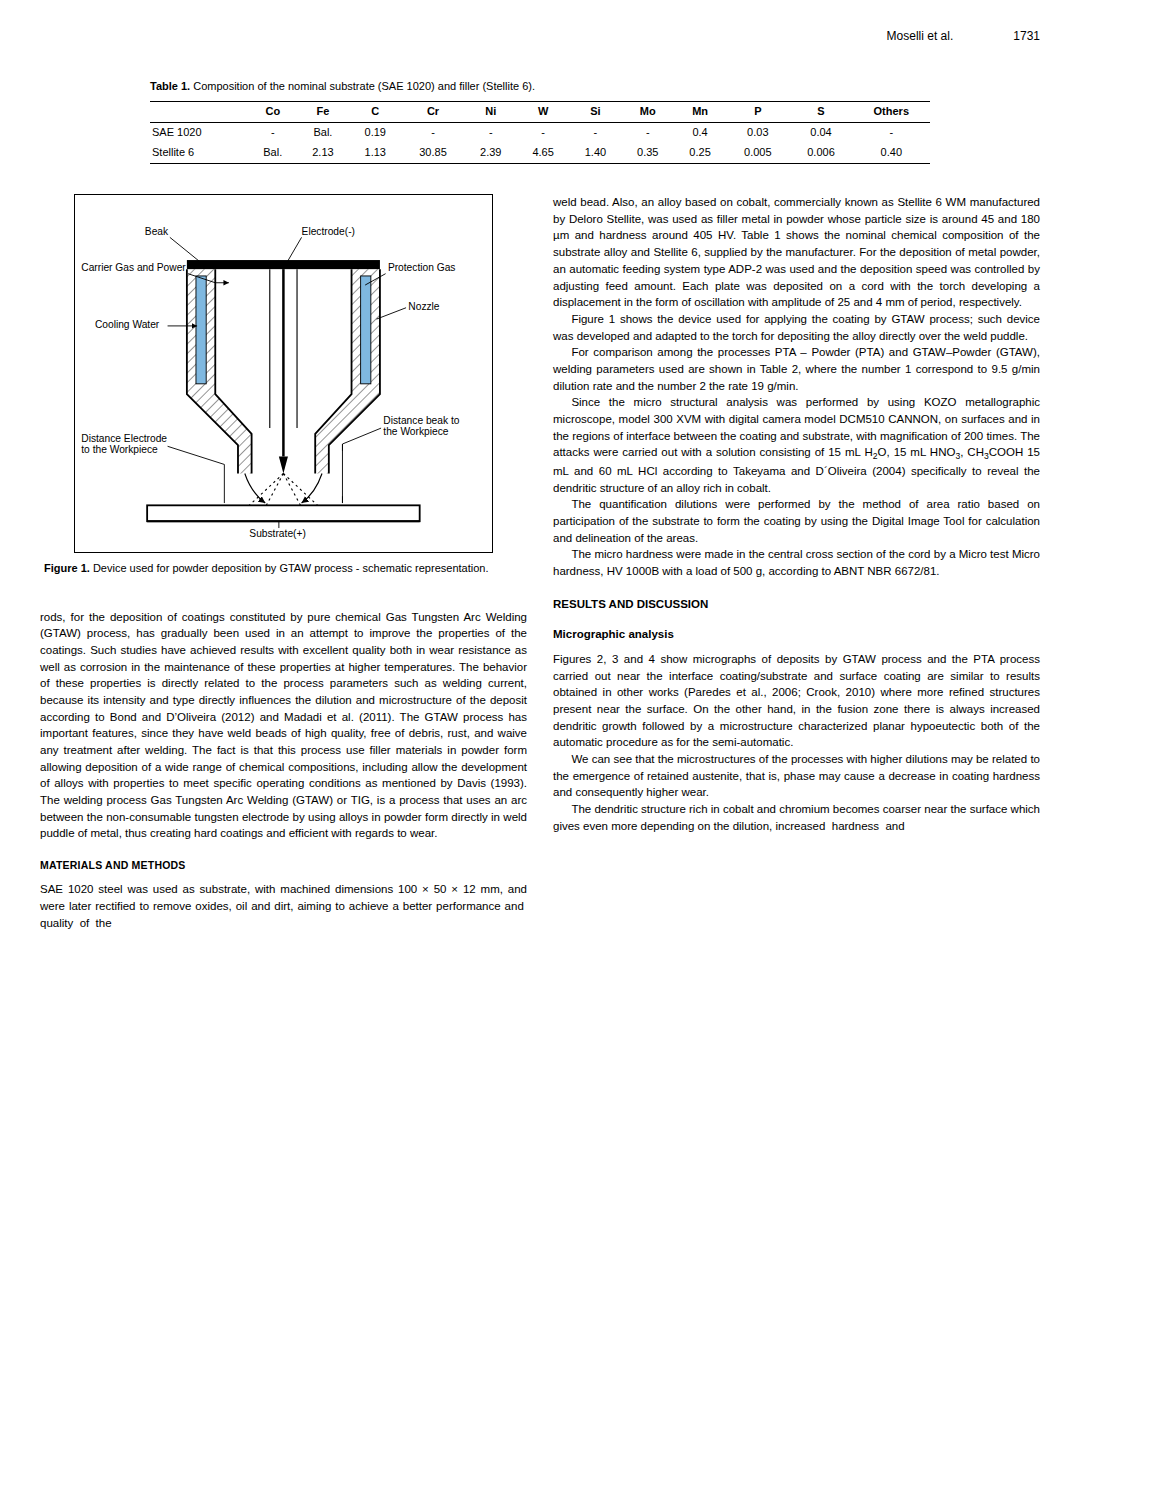Moselli et al. 1731
Table 1. Composition of the nominal substrate (SAE 1020) and filler (Stellite 6).
| | Co | Fe | C | Cr | Ni | W | Si | Mo | Mn | P | S | Others |
| --- | --- | --- | --- | --- | --- | --- | --- | --- | --- | --- | --- | --- |
| SAE 1020 | - | Bal. | 0.19 | - | - | - | - | - | 0.4 | 0.03 | 0.04 | - |
| Stellite 6 | Bal. | 2.13 | 1.13 | 30.85 | 2.39 | 4.65 | 1.40 | 0.35 | 0.25 | 0.005 | 0.006 | 0.40 |
Beak Electrode(-) Carrier Gas and Power Protection Gas Nozzle Cooling Water Distance beak to the Workpiece Distance Electrode to the Workpiece Substrate(+)
Figure 1. Device used for powder deposition by GTAW process - schematic representation.
rods, for the deposition of coatings constituted by pure chemical Gas Tungsten Arc Welding (GTAW) process, has gradually been used in an attempt to improve the properties of the coatings. Such studies have achieved results with excellent quality both in wear resistance as well as corrosion in the maintenance of these properties at higher temperatures. The behavior of these properties is directly related to the process parameters such as welding current, because its intensity and type directly influences the dilution and microstructure of the deposit according to Bond and D’Oliveira (2012) and Madadi et al. (2011). The GTAW process has important features, since they have weld beads of high quality, free of debris, rust, and waive any treatment after welding. The fact is that this process use filler materials in powder form allowing deposition of a wide range of chemical compositions, including allow the development of alloys with properties to meet specific operating conditions as mentioned by Davis (1993). The welding process Gas Tungsten Arc Welding (GTAW) or TIG, is a process that uses an arc between the non-consumable tungsten electrode by using alloys in powder form directly in weld puddle of metal, thus creating hard coatings and efficient with regards to wear.
MATERIALS AND METHODS
SAE 1020 steel was used as substrate, with machined dimensions 100 × 50 × 12 mm, and were later rectified to remove oxides, oil and dirt, aiming to achieve a better performance and quality of the
weld bead. Also, an alloy based on cobalt, commercially known as Stellite 6 WM manufactured by Deloro Stellite, was used as filler metal in powder whose particle size is around 45 and 180 µm and hardness around 405 HV. Table 1 shows the nominal chemical composition of the substrate alloy and Stellite 6, supplied by the manufacturer. For the deposition of metal powder, an automatic feeding system type ADP-2 was used and the deposition speed was controlled by adjusting feed amount. Each plate was deposited on a cord with the torch developing a displacement in the form of oscillation with amplitude of 25 and 4 mm of period, respectively.
Figure 1 shows the device used for applying the coating by GTAW process; such device was developed and adapted to the torch for depositing the alloy directly over the weld puddle.
For comparison among the processes PTA – Powder (PTA) and GTAW–Powder (GTAW), welding parameters used are shown in Table 2, where the number 1 correspond to 9.5 g/min dilution rate and the number 2 the rate 19 g/min.
Since the micro structural analysis was performed by using KOZO metallographic microscope, model 300 XVM with digital camera model DCM510 CANNON, on surfaces and in the regions of interface between the coating and substrate, with magnification of 200 times. The attacks were carried out with a solution consisting of 15 mL H2O, 15 mL HNO3, CH3COOH 15 mL and 60 mL HCl according to Takeyama and D´Oliveira (2004) specifically to reveal the dendritic structure of an alloy rich in cobalt.
The quantification dilutions were performed by the method of area ratio based on participation of the substrate to form the coating by using the Digital Image Tool for calculation and delineation of the areas.
The micro hardness were made in the central cross section of the cord by a Micro test Micro hardness, HV 1000B with a load of 500 g, according to ABNT NBR 6672/81.
RESULTS AND DISCUSSION
Micrographic analysis
Figures 2, 3 and 4 show micrographs of deposits by GTAW process and the PTA process carried out near the interface coating/substrate and surface coating are similar to results obtained in other works (Paredes et al., 2006; Crook, 2010) where more refined structures present near the surface. On the other hand, in the fusion zone there is always increased dendritic growth followed by a microstructure characterized planar hypoeutectic both of the automatic procedure as for the semi-automatic.
We can see that the microstructures of the processes with higher dilutions may be related to the emergence of retained austenite, that is, phase may cause a decrease in coating hardness and consequently higher wear.
The dendritic structure rich in cobalt and chromium becomes coarser near the surface which gives even more depending on the dilution, increased hardness and